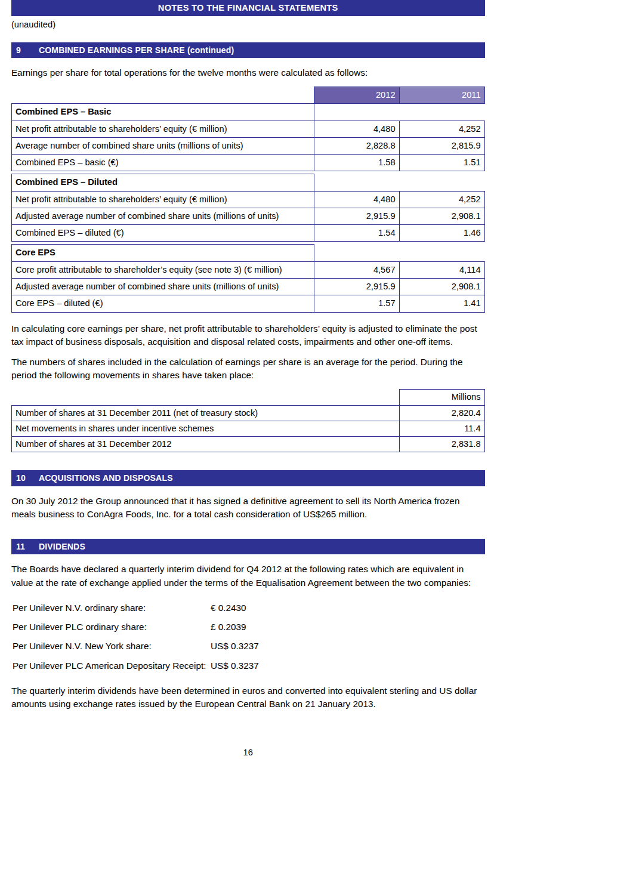NOTES TO THE FINANCIAL STATEMENTS
(unaudited)
9 COMBINED EARNINGS PER SHARE (continued)
Earnings per share for total operations for the twelve months were calculated as follows:
| | 2012 | 2011 |
| Combined EPS – Basic | | |
| Net profit attributable to shareholders’ equity (€ million) | 4,480 | 4,252 |
| Average number of combined share units (millions of units) | 2,828.8 | 2,815.9 |
| Combined EPS – basic (€) | 1.58 | 1.51 |
| Combined EPS – Diluted | | |
| Net profit attributable to shareholders’ equity (€ million) | 4,480 | 4,252 |
| Adjusted average number of combined share units (millions of units) | 2,915.9 | 2,908.1 |
| Combined EPS – diluted (€) | 1.54 | 1.46 |
| Core EPS | | |
| Core profit attributable to shareholder’s equity (see note 3) (€ million) | 4,567 | 4,114 |
| Adjusted average number of combined share units (millions of units) | 2,915.9 | 2,908.1 |
| Core EPS – diluted (€) | 1.57 | 1.41 |
In calculating core earnings per share, net profit attributable to shareholders’ equity is adjusted to eliminate the post tax impact of business disposals, acquisition and disposal related costs, impairments and other one-off items.
The numbers of shares included in the calculation of earnings per share is an average for the period. During the period the following movements in shares have taken place:
| | Millions |
| Number of shares at 31 December 2011 (net of treasury stock) | 2,820.4 |
| Net movements in shares under incentive schemes | 11.4 |
| Number of shares at 31 December 2012 | 2,831.8 |
10 ACQUISITIONS AND DISPOSALS
On 30 July 2012 the Group announced that it has signed a definitive agreement to sell its North America frozen meals business to ConAgra Foods, Inc. for a total cash consideration of US$265 million.
11 DIVIDENDS
The Boards have declared a quarterly interim dividend for Q4 2012 at the following rates which are equivalent in value at the rate of exchange applied under the terms of the Equalisation Agreement between the two companies:
| Per Unilever N.V. ordinary share: | € 0.2430 |
| Per Unilever PLC ordinary share: | £ 0.2039 |
| Per Unilever N.V. New York share: | US$ 0.3237 |
| Per Unilever PLC American Depositary Receipt: | US$ 0.3237 |
The quarterly interim dividends have been determined in euros and converted into equivalent sterling and US dollar amounts using exchange rates issued by the European Central Bank on 21 January 2013.
16